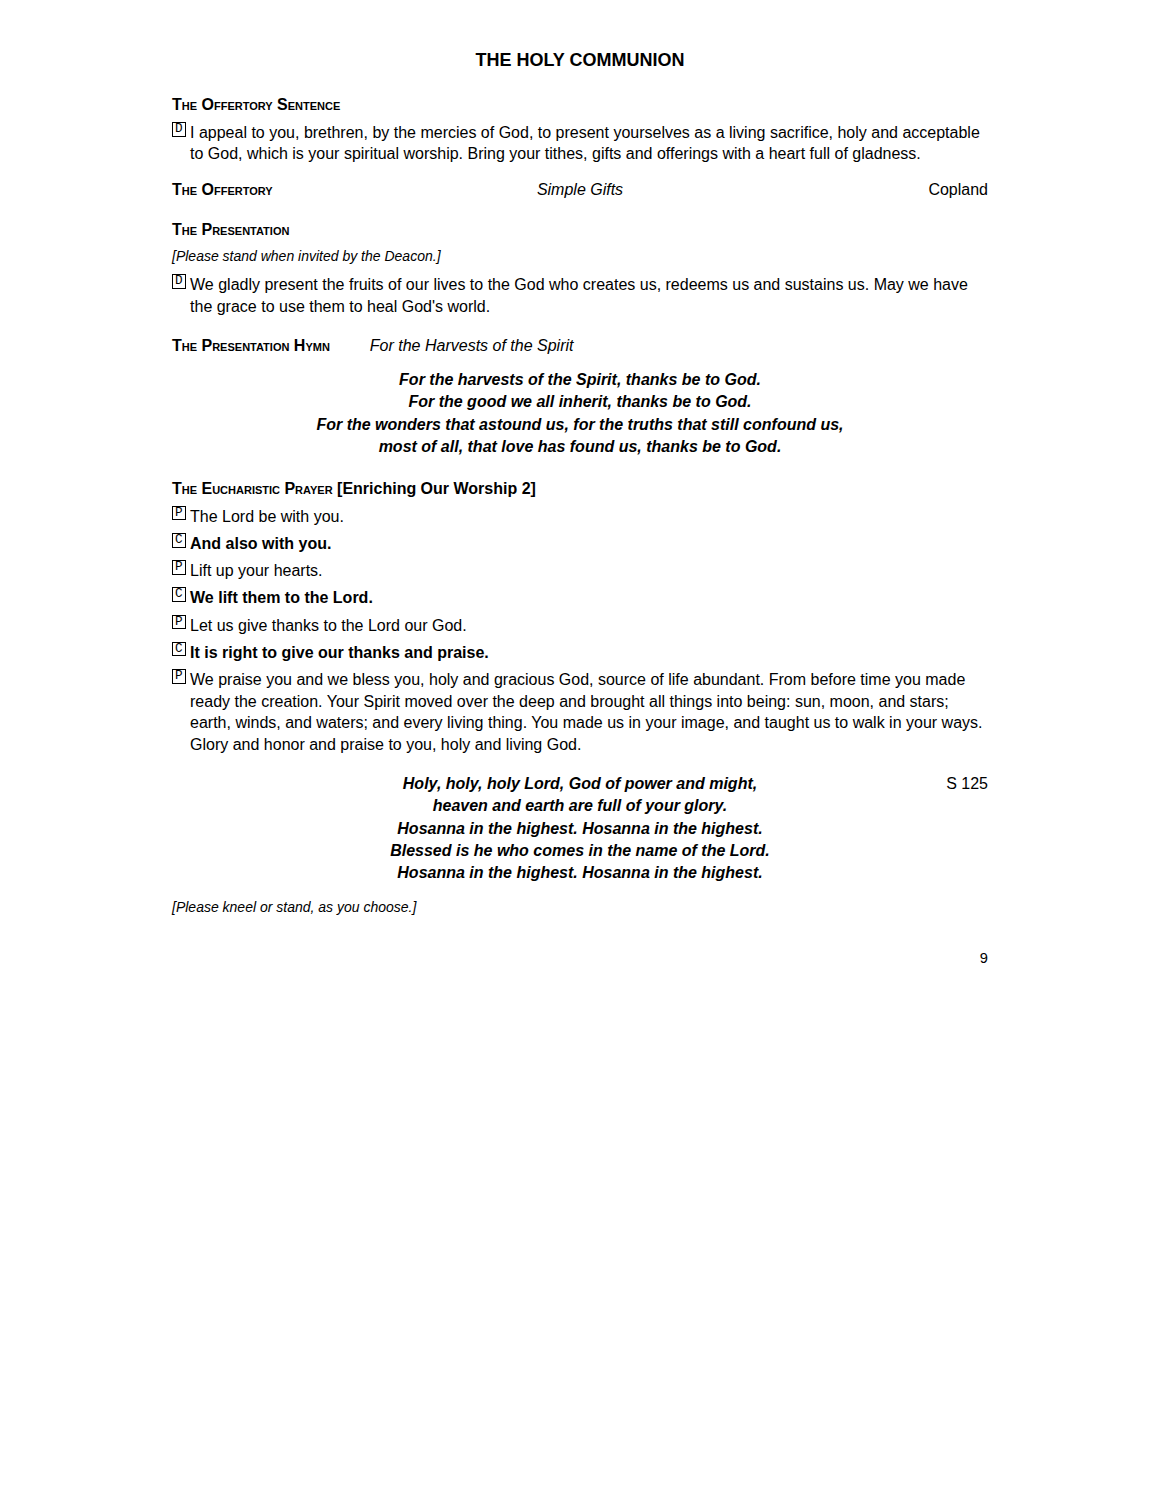THE HOLY COMMUNION
The Offertory Sentence
D I appeal to you, brethren, by the mercies of God, to present yourselves as a living sacrifice, holy and acceptable to God, which is your spiritual worship. Bring your tithes, gifts and offerings with a heart full of gladness.
The Offertory
Simple Gifts
Copland
The Presentation
[Please stand when invited by the Deacon.]
D We gladly present the fruits of our lives to the God who creates us, redeems us and sustains us. May we have the grace to use them to heal God's world.
The Presentation Hymn For the Harvests of the Spirit
For the harvests of the Spirit, thanks be to God.
For the good we all inherit, thanks be to God.
For the wonders that astound us, for the truths that still confound us,
most of all, that love has found us, thanks be to God.
The Eucharistic Prayer [Enriching Our Worship 2]
P The Lord be with you.
C And also with you.
P Lift up your hearts.
C We lift them to the Lord.
P Let us give thanks to the Lord our God.
C It is right to give our thanks and praise.
P We praise you and we bless you, holy and gracious God, source of life abundant. From before time you made ready the creation. Your Spirit moved over the deep and brought all things into being: sun, moon, and stars; earth, winds, and waters; and every living thing. You made us in your image, and taught us to walk in your ways. Glory and honor and praise to you, holy and living God.
S 125
Holy, holy, holy Lord, God of power and might,
heaven and earth are full of your glory.
Hosanna in the highest. Hosanna in the highest.
Blessed is he who comes in the name of the Lord.
Hosanna in the highest. Hosanna in the highest.
[Please kneel or stand, as you choose.]
9